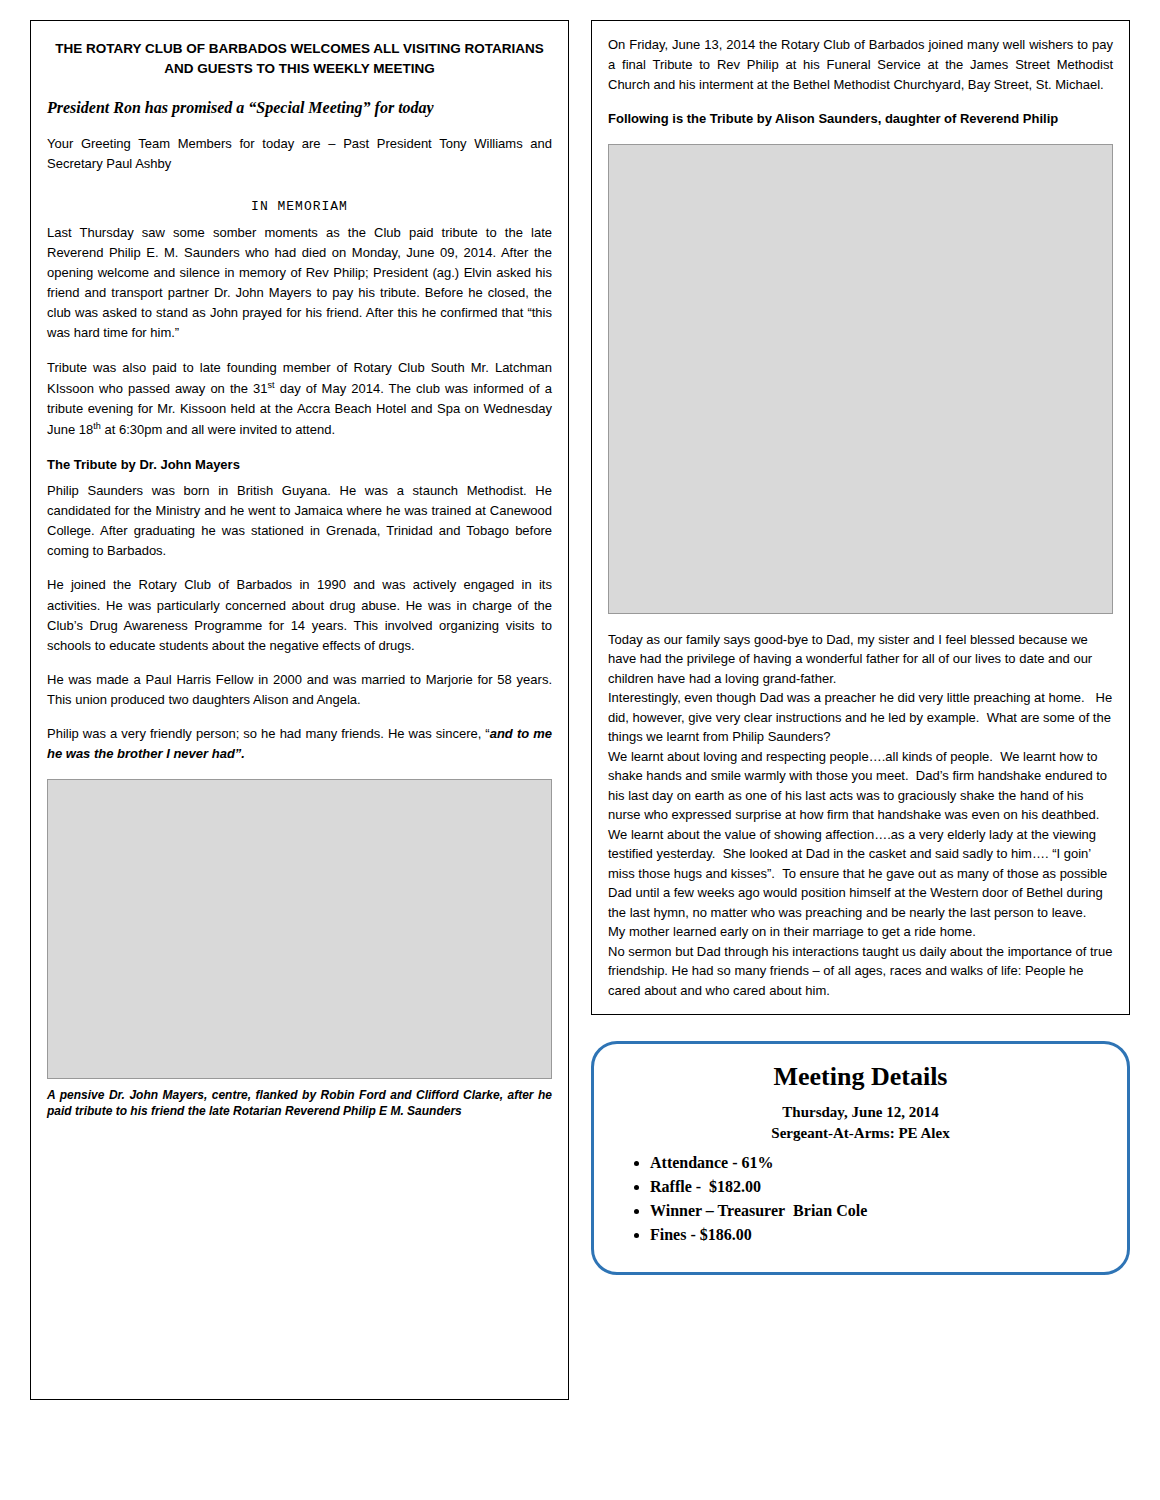The Rotary Club of Barbados welcomes all visiting Rotarians and guests to this weekly meeting
President Ron has promised a “Special Meeting” for today
Your Greeting Team Members for today are – Past President Tony Williams and Secretary Paul Ashby
IN MEMORIAM
Last Thursday saw some somber moments as the Club paid tribute to the late Reverend Philip E. M. Saunders who had died on Monday, June 09, 2014. After the opening welcome and silence in memory of Rev Philip; President (ag.) Elvin asked his friend and transport partner Dr. John Mayers to pay his tribute. Before he closed, the club was asked to stand as John prayed for his friend. After this he confirmed that “this was hard time for him.”
Tribute was also paid to late founding member of Rotary Club South Mr. Latchman KIssoon who passed away on the 31st day of May 2014. The club was informed of a tribute evening for Mr. Kissoon held at the Accra Beach Hotel and Spa on Wednesday June 18th at 6:30pm and all were invited to attend.
The Tribute by Dr. John Mayers
Philip Saunders was born in British Guyana. He was a staunch Methodist. He candidated for the Ministry and he went to Jamaica where he was trained at Canewood College. After graduating he was stationed in Grenada, Trinidad and Tobago before coming to Barbados.
He joined the Rotary Club of Barbados in 1990 and was actively engaged in its activities. He was particularly concerned about drug abuse. He was in charge of the Club’s Drug Awareness Programme for 14 years. This involved organizing visits to schools to educate students about the negative effects of drugs.
He was made a Paul Harris Fellow in 2000 and was married to Marjorie for 58 years. This union produced two daughters Alison and Angela.
Philip was a very friendly person; so he had many friends. He was sincere, “and to me he was the brother I never had”.
A pensive Dr. John Mayers, centre, flanked by Robin Ford and Clifford Clarke, after he paid tribute to his friend the late Rotarian Reverend Philip E M. Saunders
On Friday, June 13, 2014 the Rotary Club of Barbados joined many well wishers to pay a final Tribute to Rev Philip at his Funeral Service at the James Street Methodist Church and his interment at the Bethel Methodist Churchyard, Bay Street, St. Michael.
Following is the Tribute by Alison Saunders, daughter of Reverend Philip
Today as our family says good-bye to Dad, my sister and I feel blessed because we have had the privilege of having a wonderful father for all of our lives to date and our children have had a loving grand-father.
Interestingly, even though Dad was a preacher he did very little preaching at home. He did, however, give very clear instructions and he led by example. What are some of the things we learnt from Philip Saunders?
We learnt about loving and respecting people….all kinds of people. We learnt how to shake hands and smile warmly with those you meet. Dad’s firm handshake endured to his last day on earth as one of his last acts was to graciously shake the hand of his nurse who expressed surprise at how firm that handshake was even on his deathbed.
We learnt about the value of showing affection….as a very elderly lady at the viewing testified yesterday. She looked at Dad in the casket and said sadly to him…. “I goin’ miss those hugs and kisses”. To ensure that he gave out as many of those as possible Dad until a few weeks ago would position himself at the Western door of Bethel during the last hymn, no matter who was preaching and be nearly the last person to leave.
My mother learned early on in their marriage to get a ride home.
No sermon but Dad through his interactions taught us daily about the importance of true friendship. He had so many friends – of all ages, races and walks of life: People he cared about and who cared about him.
Meeting Details
Thursday, June 12, 2014
Sergeant-At-Arms: PE Alex
Attendance - 61%
Raffle - $182.00
Winner – Treasurer Brian Cole
Fines - $186.00